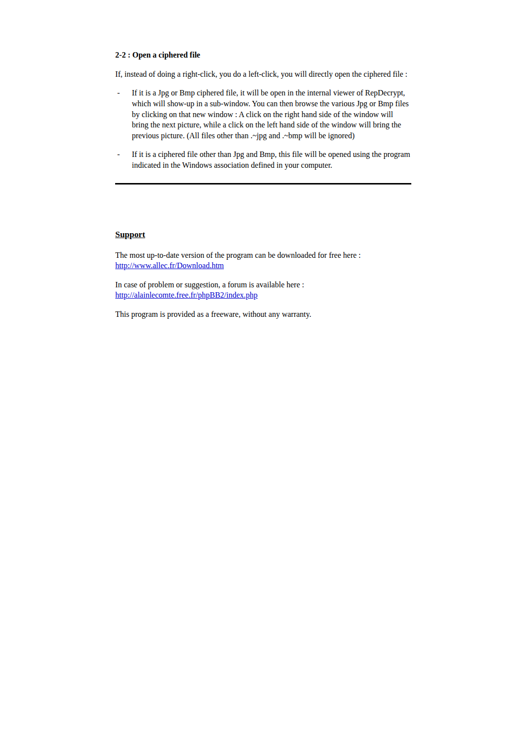2-2 : Open a ciphered file
If, instead of doing a right-click, you do a left-click, you will directly open the ciphered file :
If it is a Jpg or Bmp ciphered file, it will be open in the internal viewer of RepDecrypt, which will show-up in a sub-window. You can then browse the various Jpg or Bmp files by clicking on that new window : A click on the right hand side of the window will bring the next picture, while a click on the left hand side of the window will bring the previous picture. (All files other than .~jpg and .~bmp will be ignored)
If it is a ciphered file other than Jpg and Bmp, this file will be opened using the program indicated in the Windows association defined in your computer.
Support
The most up-to-date version of the program can be downloaded for free here :
http://www.allec.fr/Download.htm
In case of problem or suggestion, a forum is available here :
http://alainlecomte.free.fr/phpBB2/index.php
This program is provided as a freeware, without any warranty.